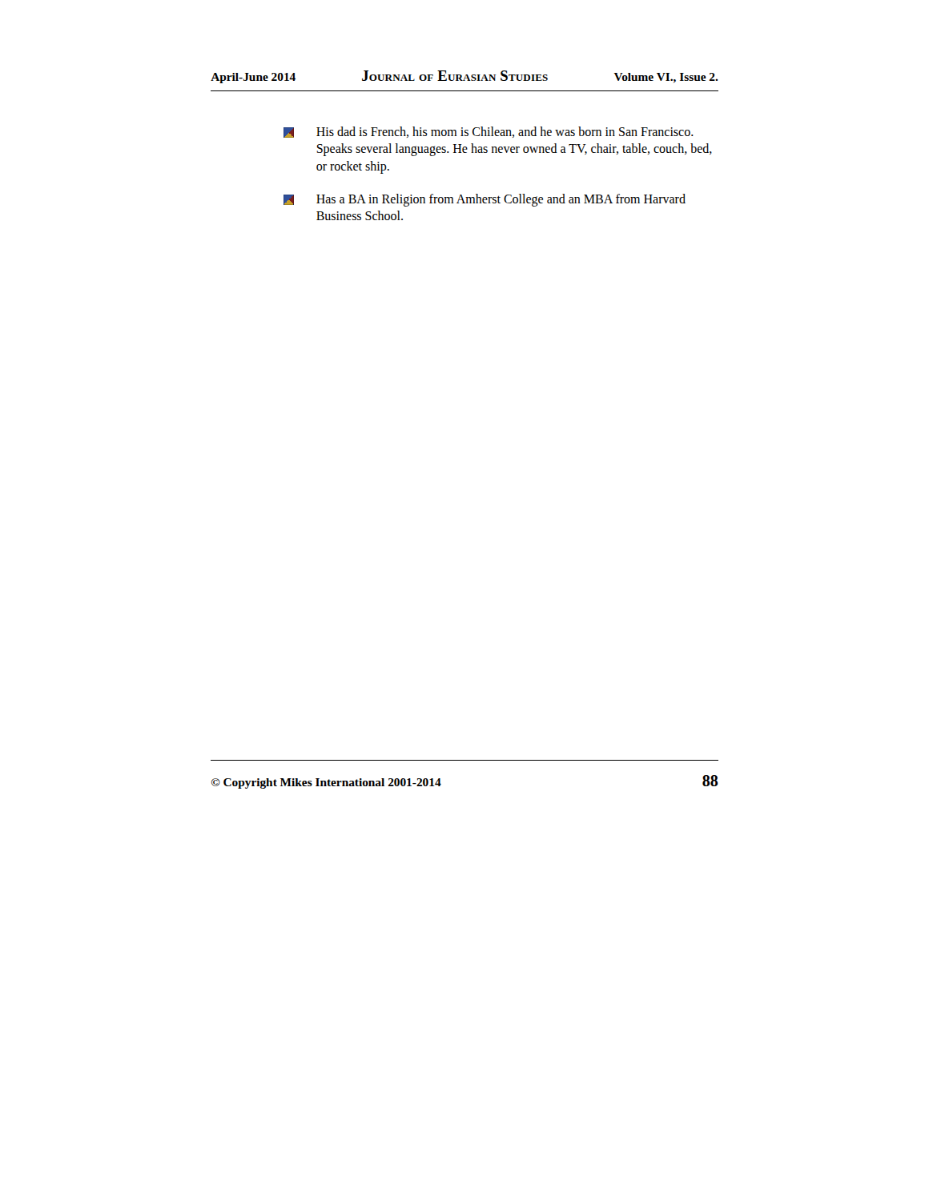April-June 2014 Journal of Eurasian Studies Volume VI., Issue 2.
His dad is French, his mom is Chilean, and he was born in San Francisco. Speaks several languages. He has never owned a TV, chair, table, couch, bed, or rocket ship.
Has a BA in Religion from Amherst College and an MBA from Harvard Business School.
© Copyright Mikes International 2001-2014 88